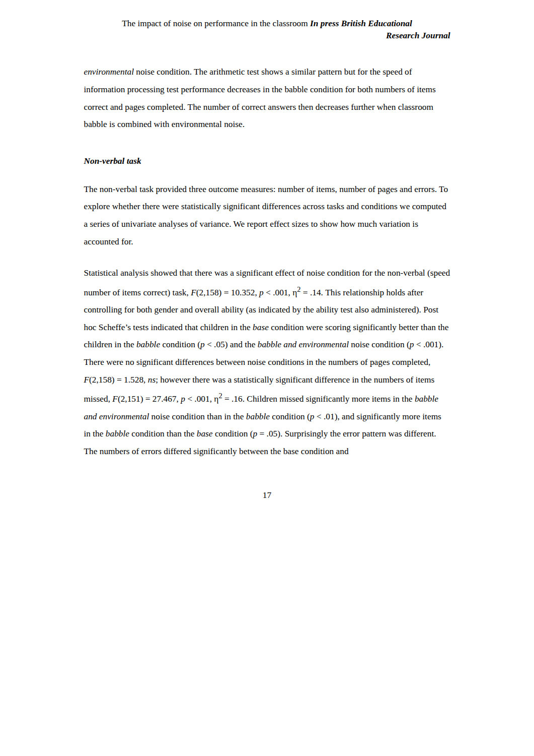The impact of noise on performance in the classroom In press British Educational Research Journal
environmental noise condition. The arithmetic test shows a similar pattern but for the speed of information processing test performance decreases in the babble condition for both numbers of items correct and pages completed. The number of correct answers then decreases further when classroom babble is combined with environmental noise.
Non-verbal task
The non-verbal task provided three outcome measures: number of items, number of pages and errors. To explore whether there were statistically significant differences across tasks and conditions we computed a series of univariate analyses of variance. We report effect sizes to show how much variation is accounted for.
Statistical analysis showed that there was a significant effect of noise condition for the non-verbal (speed number of items correct) task, F(2,158) = 10.352, p < .001, η2 = .14. This relationship holds after controlling for both gender and overall ability (as indicated by the ability test also administered). Post hoc Scheffe’s tests indicated that children in the base condition were scoring significantly better than the children in the babble condition (p < .05) and the babble and environmental noise condition (p < .001). There were no significant differences between noise conditions in the numbers of pages completed, F(2,158) = 1.528, ns; however there was a statistically significant difference in the numbers of items missed, F(2,151) = 27.467, p < .001, η2 = .16. Children missed significantly more items in the babble and environmental noise condition than in the babble condition (p < .01), and significantly more items in the babble condition than the base condition (p = .05). Surprisingly the error pattern was different. The numbers of errors differed significantly between the base condition and
17